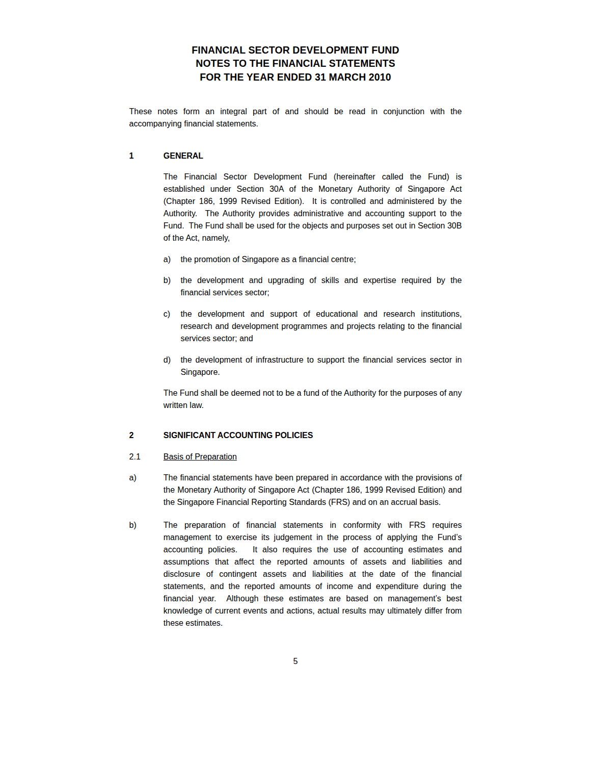FINANCIAL SECTOR DEVELOPMENT FUND
NOTES TO THE FINANCIAL STATEMENTS
FOR THE YEAR ENDED 31 MARCH 2010
These notes form an integral part of and should be read in conjunction with the accompanying financial statements.
1 GENERAL
The Financial Sector Development Fund (hereinafter called the Fund) is established under Section 30A of the Monetary Authority of Singapore Act (Chapter 186, 1999 Revised Edition). It is controlled and administered by the Authority. The Authority provides administrative and accounting support to the Fund. The Fund shall be used for the objects and purposes set out in Section 30B of the Act, namely,
a) the promotion of Singapore as a financial centre;
b) the development and upgrading of skills and expertise required by the financial services sector;
c) the development and support of educational and research institutions, research and development programmes and projects relating to the financial services sector; and
d) the development of infrastructure to support the financial services sector in Singapore.
The Fund shall be deemed not to be a fund of the Authority for the purposes of any written law.
2 SIGNIFICANT ACCOUNTING POLICIES
2.1 Basis of Preparation
a) The financial statements have been prepared in accordance with the provisions of the Monetary Authority of Singapore Act (Chapter 186, 1999 Revised Edition) and the Singapore Financial Reporting Standards (FRS) and on an accrual basis.
b) The preparation of financial statements in conformity with FRS requires management to exercise its judgement in the process of applying the Fund’s accounting policies. It also requires the use of accounting estimates and assumptions that affect the reported amounts of assets and liabilities and disclosure of contingent assets and liabilities at the date of the financial statements, and the reported amounts of income and expenditure during the financial year. Although these estimates are based on management’s best knowledge of current events and actions, actual results may ultimately differ from these estimates.
5